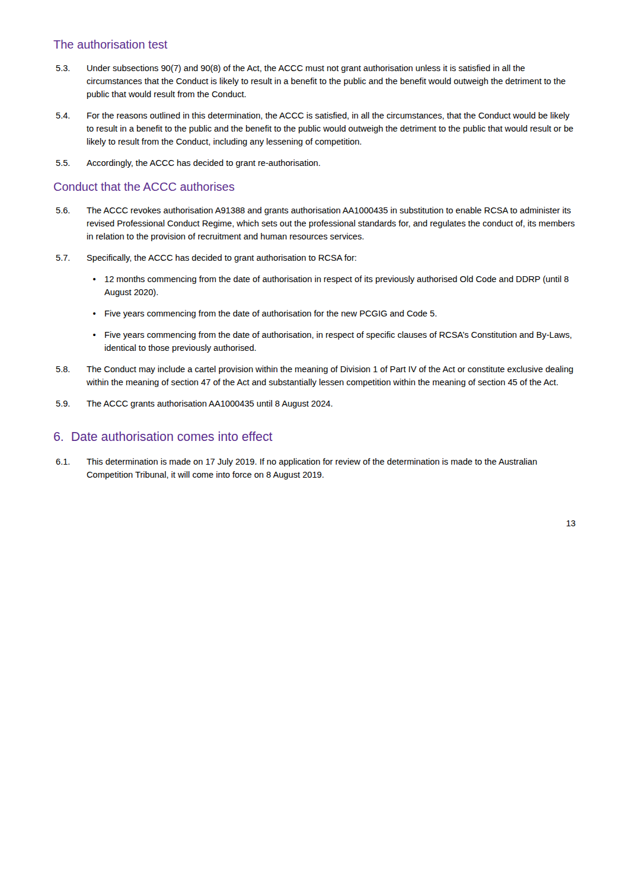The authorisation test
5.3.
Under subsections 90(7) and 90(8) of the Act, the ACCC must not grant authorisation unless it is satisfied in all the circumstances that the Conduct is likely to result in a benefit to the public and the benefit would outweigh the detriment to the public that would result from the Conduct.
5.4.
For the reasons outlined in this determination, the ACCC is satisfied, in all the circumstances, that the Conduct would be likely to result in a benefit to the public and the benefit to the public would outweigh the detriment to the public that would result or be likely to result from the Conduct, including any lessening of competition.
5.5.
Accordingly, the ACCC has decided to grant re-authorisation.
Conduct that the ACCC authorises
5.6.
The ACCC revokes authorisation A91388 and grants authorisation AA1000435 in substitution to enable RCSA to administer its revised Professional Conduct Regime, which sets out the professional standards for, and regulates the conduct of, its members in relation to the provision of recruitment and human resources services.
5.7.
Specifically, the ACCC has decided to grant authorisation to RCSA for:
• 12 months commencing from the date of authorisation in respect of its previously authorised Old Code and DDRP (until 8 August 2020).
• Five years commencing from the date of authorisation for the new PCGIG and Code 5.
• Five years commencing from the date of authorisation, in respect of specific clauses of RCSA’s Constitution and By-Laws, identical to those previously authorised.
5.8.
The Conduct may include a cartel provision within the meaning of Division 1 of Part IV of the Act or constitute exclusive dealing within the meaning of section 47 of the Act and substantially lessen competition within the meaning of section 45 of the Act.
5.9.
The ACCC grants authorisation AA1000435 until 8 August 2024.
6. Date authorisation comes into effect
6.1.
This determination is made on 17 July 2019. If no application for review of the determination is made to the Australian Competition Tribunal, it will come into force on 8 August 2019.
13